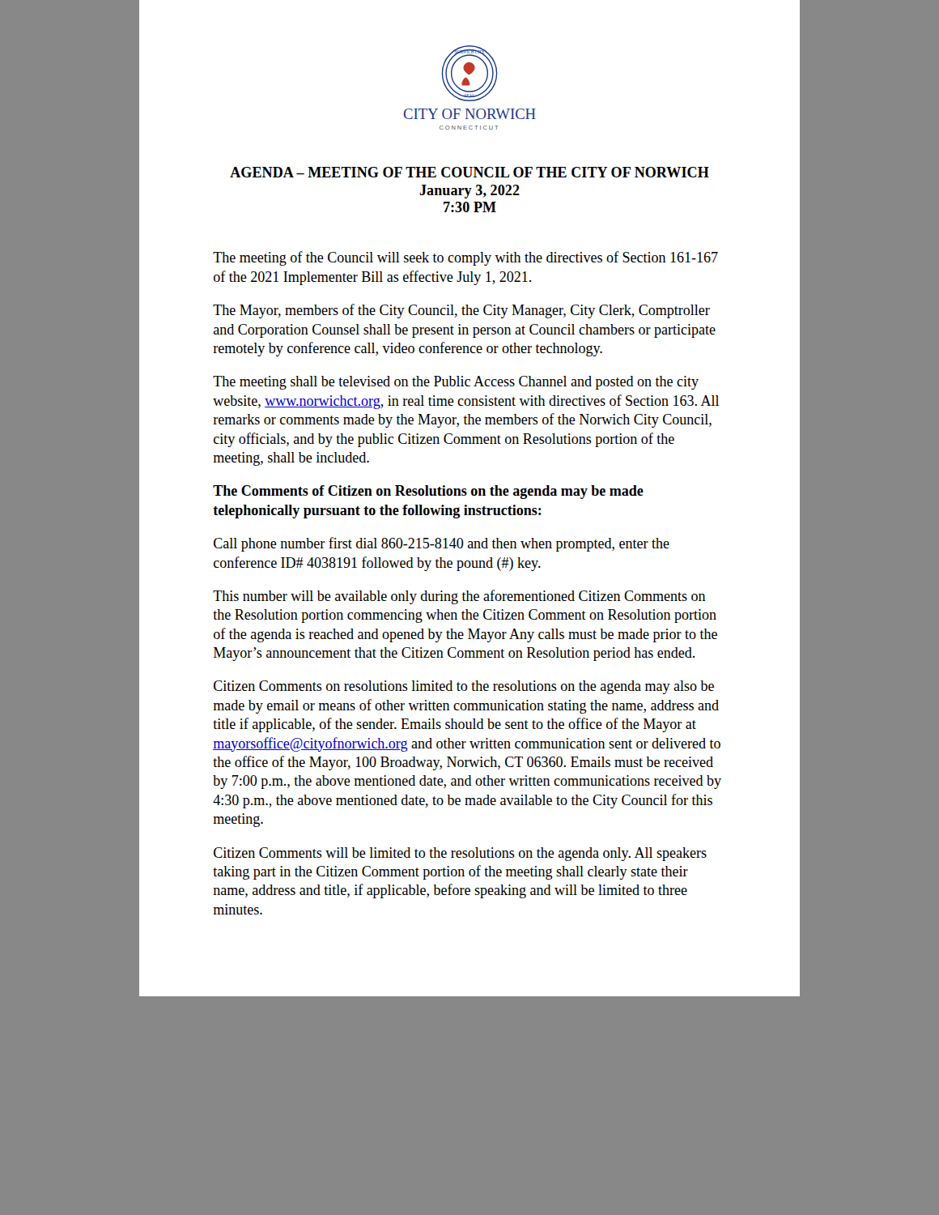AGENDA – MEETING OF THE COUNCIL OF THE CITY OF NORWICH January 3, 2022 7:30 PM
The meeting of the Council will seek to comply with the directives of Section 161-167 of the 2021 Implementer Bill as effective July 1, 2021.
The Mayor, members of the City Council, the City Manager, City Clerk, Comptroller and Corporation Counsel shall be present in person at Council chambers or participate remotely by conference call, video conference or other technology.
The meeting shall be televised on the Public Access Channel and posted on the city website, www.norwichct.org, in real time consistent with directives of Section 163. All remarks or comments made by the Mayor, the members of the Norwich City Council, city officials, and by the public Citizen Comment on Resolutions portion of the meeting, shall be included.
The Comments of Citizen on Resolutions on the agenda may be made telephonically pursuant to the following instructions:
Call phone number first dial 860-215-8140 and then when prompted, enter the conference ID# 4038191 followed by the pound (#) key.
This number will be available only during the aforementioned Citizen Comments on the Resolution portion commencing when the Citizen Comment on Resolution portion of the agenda is reached and opened by the Mayor Any calls must be made prior to the Mayor’s announcement that the Citizen Comment on Resolution period has ended.
Citizen Comments on resolutions limited to the resolutions on the agenda may also be made by email or means of other written communication stating the name, address and title if applicable, of the sender. Emails should be sent to the office of the Mayor at mayorsoffice@cityofnorwich.org and other written communication sent or delivered to the office of the Mayor, 100 Broadway, Norwich, CT 06360. Emails must be received by 7:00 p.m., the above mentioned date, and other written communications received by 4:30 p.m., the above mentioned date, to be made available to the City Council for this meeting.
Citizen Comments will be limited to the resolutions on the agenda only. All speakers taking part in the Citizen Comment portion of the meeting shall clearly state their name, address and title, if applicable, before speaking and will be limited to three minutes.